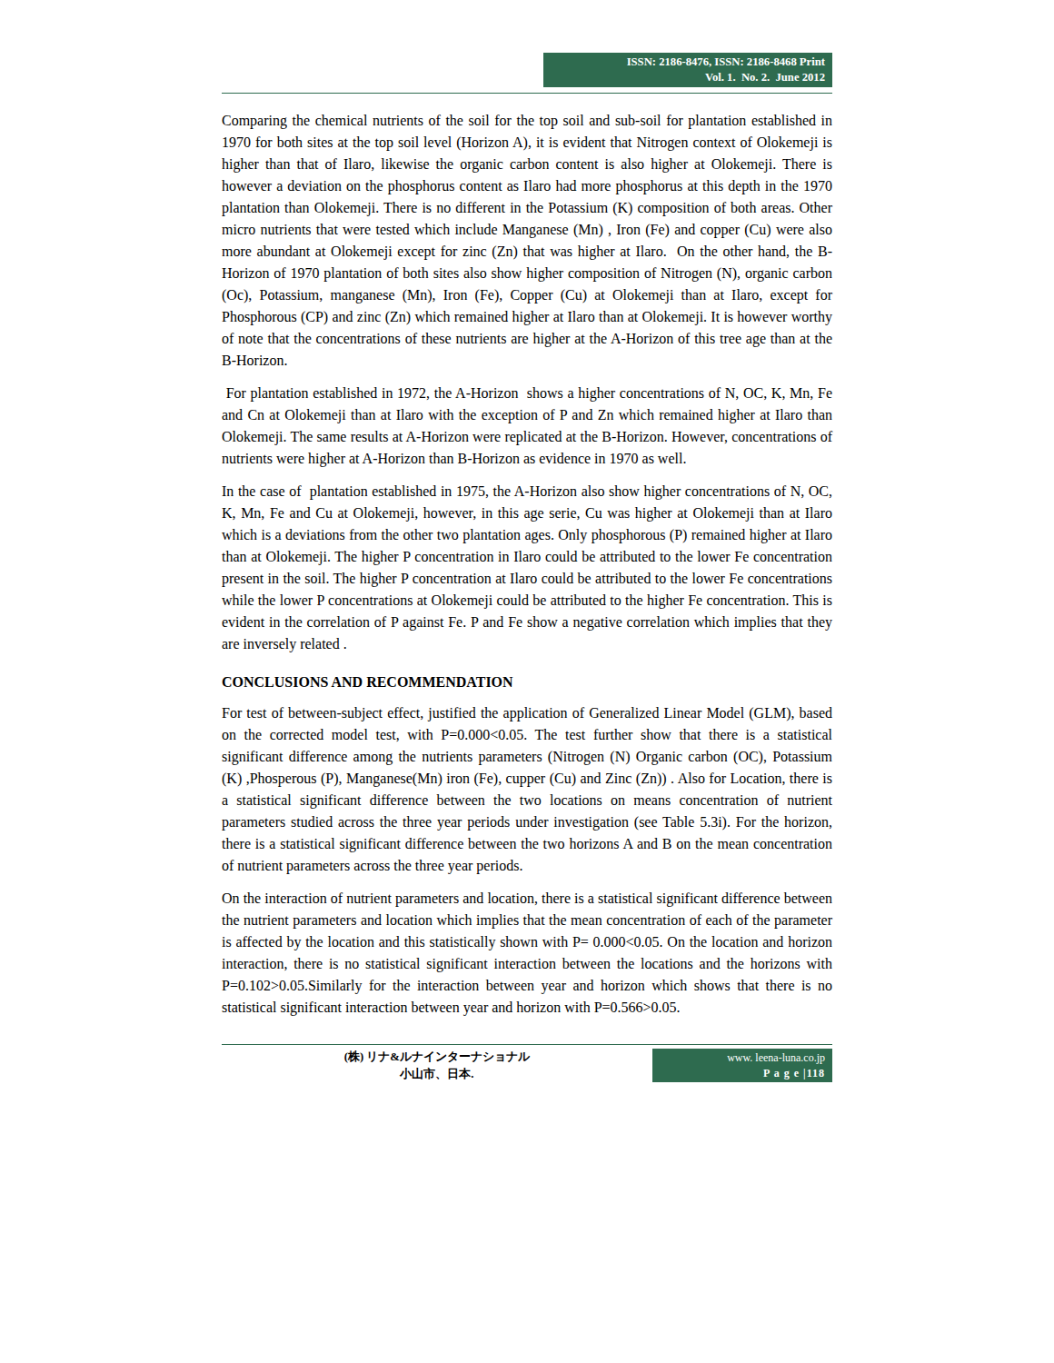ISSN: 2186-8476, ISSN: 2186-8468 Print
Vol. 1. No. 2. June 2012
Comparing the chemical nutrients of the soil for the top soil and sub-soil for plantation established in 1970 for both sites at the top soil level (Horizon A), it is evident that Nitrogen context of Olokemeji is higher than that of Ilaro, likewise the organic carbon content is also higher at Olokemeji. There is however a deviation on the phosphorus content as Ilaro had more phosphorus at this depth in the 1970 plantation than Olokemeji. There is no different in the Potassium (K) composition of both areas. Other micro nutrients that were tested which include Manganese (Mn) , Iron (Fe) and copper (Cu) were also more abundant at Olokemeji except for zinc (Zn) that was higher at Ilaro. On the other hand, the B-Horizon of 1970 plantation of both sites also show higher composition of Nitrogen (N), organic carbon (Oc), Potassium, manganese (Mn), Iron (Fe), Copper (Cu) at Olokemeji than at Ilaro, except for Phosphorous (CP) and zinc (Zn) which remained higher at Ilaro than at Olokemeji. It is however worthy of note that the concentrations of these nutrients are higher at the A-Horizon of this tree age than at the B-Horizon.
For plantation established in 1972, the A-Horizon shows a higher concentrations of N, OC, K, Mn, Fe and Cn at Olokemeji than at Ilaro with the exception of P and Zn which remained higher at Ilaro than Olokemeji. The same results at A-Horizon were replicated at the B-Horizon. However, concentrations of nutrients were higher at A-Horizon than B-Horizon as evidence in 1970 as well.
In the case of plantation established in 1975, the A-Horizon also show higher concentrations of N, OC, K, Mn, Fe and Cu at Olokemeji, however, in this age serie, Cu was higher at Olokemeji than at Ilaro which is a deviations from the other two plantation ages. Only phosphorous (P) remained higher at Ilaro than at Olokemeji. The higher P concentration in Ilaro could be attributed to the lower Fe concentration present in the soil. The higher P concentration at Ilaro could be attributed to the lower Fe concentrations while the lower P concentrations at Olokemeji could be attributed to the higher Fe concentration. This is evident in the correlation of P against Fe. P and Fe show a negative correlation which implies that they are inversely related .
Conclusions and Recommendation
For test of between-subject effect, justified the application of Generalized Linear Model (GLM), based on the corrected model test, with P=0.000<0.05. The test further show that there is a statistical significant difference among the nutrients parameters (Nitrogen (N) Organic carbon (OC), Potassium (K) ,Phosperous (P), Manganese(Mn) iron (Fe), cupper (Cu) and Zinc (Zn)) . Also for Location, there is a statistical significant difference between the two locations on means concentration of nutrient parameters studied across the three year periods under investigation (see Table 5.3i). For the horizon, there is a statistical significant difference between the two horizons A and B on the mean concentration of nutrient parameters across the three year periods.
On the interaction of nutrient parameters and location, there is a statistical significant difference between the nutrient parameters and location which implies that the mean concentration of each of the parameter is affected by the location and this statistically shown with P= 0.000<0.05. On the location and horizon interaction, there is no statistical significant interaction between the locations and the horizons with P=0.102>0.05.Similarly for the interaction between year and horizon which shows that there is no statistical significant interaction between year and horizon with P=0.566>0.05.
(株) リナ&ルナインターナショナル
小山市、日本.
www. leena-luna.co.jp
P a g e |118